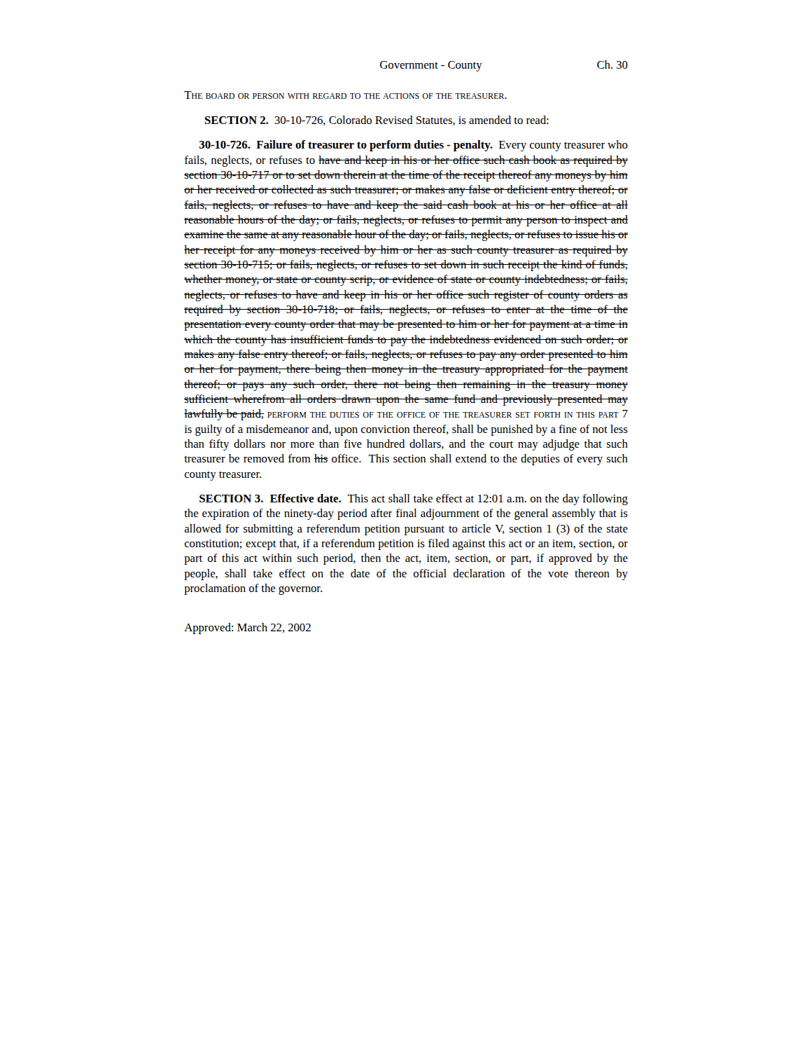Government - County
Ch. 30
The board or person with regard to the actions of the treasurer.
SECTION 2. 30-10-726, Colorado Revised Statutes, is amended to read:
30-10-726. Failure of treasurer to perform duties - penalty. Every county treasurer who fails, neglects, or refuses to have and keep in his or her office such cash book as required by section 30-10-717 or to set down therein at the time of the receipt thereof any moneys by him or her received or collected as such treasurer; or makes any false or deficient entry thereof; or fails, neglects, or refuses to have and keep the said cash book at his or her office at all reasonable hours of the day; or fails, neglects, or refuses to permit any person to inspect and examine the same at any reasonable hour of the day; or fails, neglects, or refuses to issue his or her receipt for any moneys received by him or her as such county treasurer as required by section 30-10-715; or fails, neglects, or refuses to set down in such receipt the kind of funds, whether money, or state or county scrip, or evidence of state or county indebtedness; or fails, neglects, or refuses to have and keep in his or her office such register of county orders as required by section 30-10-718; or fails, neglects, or refuses to enter at the time of the presentation every county order that may be presented to him or her for payment at a time in which the county has insufficient funds to pay the indebtedness evidenced on such order; or makes any false entry thereof; or fails, neglects, or refuses to pay any order presented to him or her for payment, there being then money in the treasury appropriated for the payment thereof; or pays any such order, there not being then remaining in the treasury money sufficient wherefrom all orders drawn upon the same fund and previously presented may lawfully be paid, perform the duties of the office of the treasurer set forth in this part 7 is guilty of a misdemeanor and, upon conviction thereof, shall be punished by a fine of not less than fifty dollars nor more than five hundred dollars, and the court may adjudge that such treasurer be removed from his office. This section shall extend to the deputies of every such county treasurer.
SECTION 3. Effective date. This act shall take effect at 12:01 a.m. on the day following the expiration of the ninety-day period after final adjournment of the general assembly that is allowed for submitting a referendum petition pursuant to article V, section 1 (3) of the state constitution; except that, if a referendum petition is filed against this act or an item, section, or part of this act within such period, then the act, item, section, or part, if approved by the people, shall take effect on the date of the official declaration of the vote thereon by proclamation of the governor.
Approved: March 22, 2002